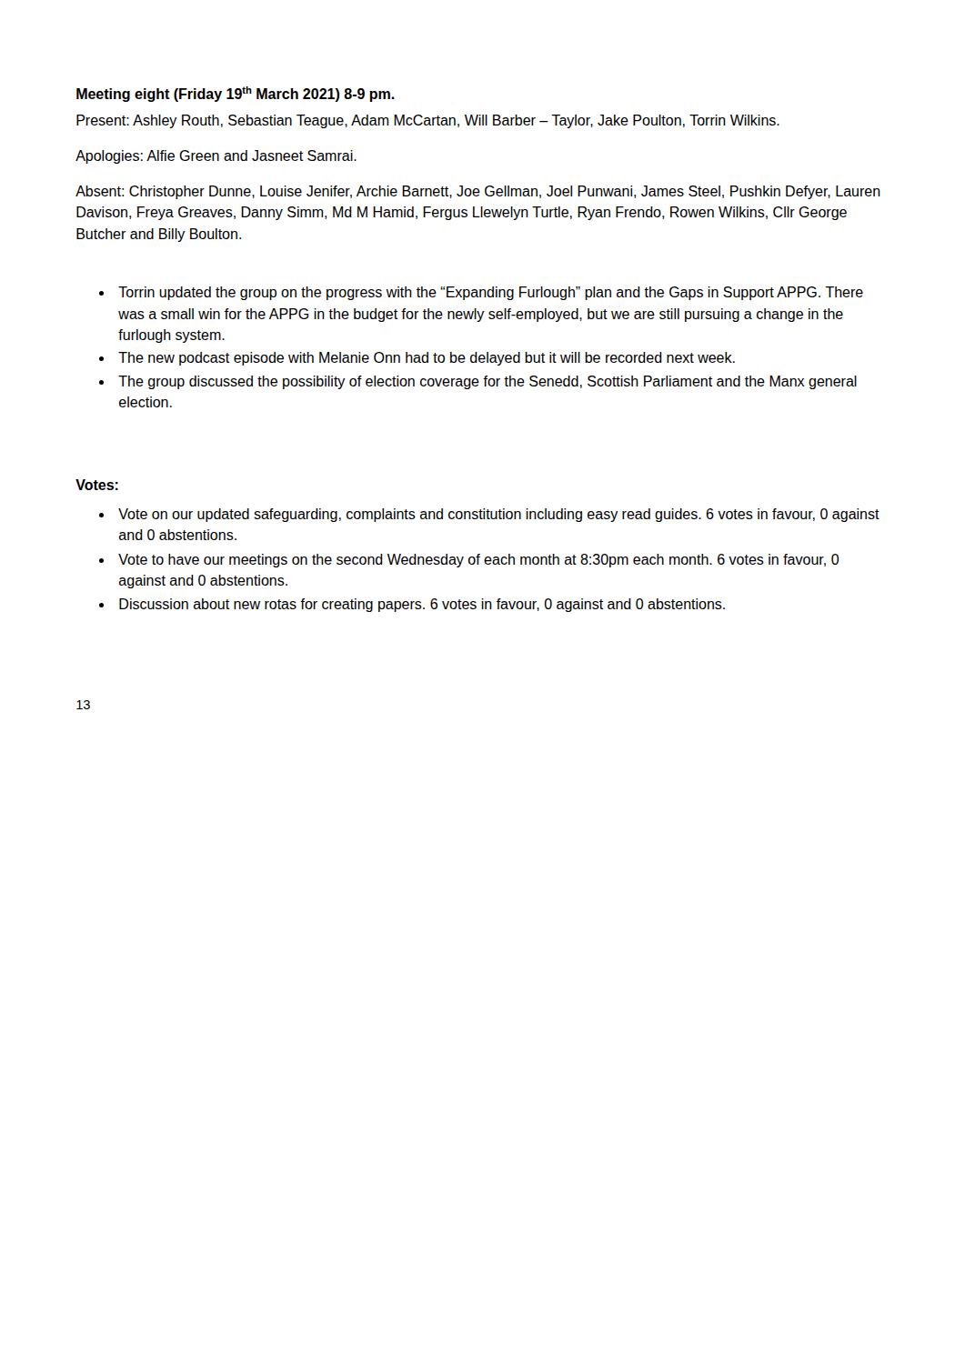Meeting eight (Friday 19th March 2021) 8-9 pm.
Present: Ashley Routh, Sebastian Teague, Adam McCartan, Will Barber – Taylor, Jake Poulton, Torrin Wilkins.
Apologies: Alfie Green and Jasneet Samrai.
Absent: Christopher Dunne, Louise Jenifer, Archie Barnett, Joe Gellman, Joel Punwani, James Steel, Pushkin Defyer, Lauren Davison, Freya Greaves, Danny Simm, Md M Hamid, Fergus Llewelyn Turtle, Ryan Frendo, Rowen Wilkins, Cllr George Butcher and Billy Boulton.
Torrin updated the group on the progress with the “Expanding Furlough” plan and the Gaps in Support APPG. There was a small win for the APPG in the budget for the newly self-employed, but we are still pursuing a change in the furlough system.
The new podcast episode with Melanie Onn had to be delayed but it will be recorded next week.
The group discussed the possibility of election coverage for the Senedd, Scottish Parliament and the Manx general election.
Votes:
Vote on our updated safeguarding, complaints and constitution including easy read guides. 6 votes in favour, 0 against and 0 abstentions.
Vote to have our meetings on the second Wednesday of each month at 8:30pm each month. 6 votes in favour, 0 against and 0 abstentions.
Discussion about new rotas for creating papers. 6 votes in favour, 0 against and 0 abstentions.
13